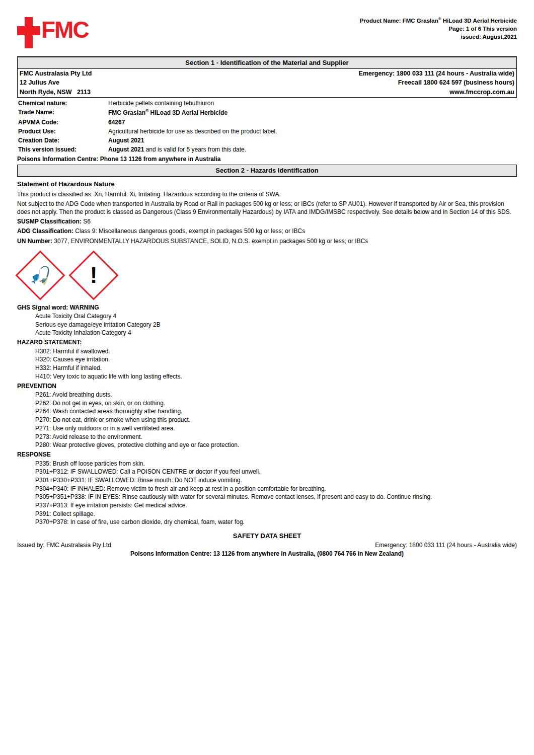FMC
Product Name: FMC Graslan® HiLoad 3D Aerial Herbicide
Page: 1 of 6 This version
issued: August,2021
Section 1 - Identification of the Material and Supplier
| FMC Australasia Pty Ltd | Emergency: 1800 033 111 (24 hours - Australia wide) |
| 12 Julius Ave | Freecall 1800 624 597 (business hours) |
| North Ryde, NSW 2113 | www.fmccrop.com.au |
| Chemical nature: | Herbicide pellets containing tebuthiuron |
| Trade Name: | FMC Graslan ® HiLoad 3D Aerial Herbicide |
| APVMA Code: | 64267 |
| Product Use: | Agricultural herbicide for use as described on the product label. |
| Creation Date: | August 2021 |
| This version issued: | August 2021 and is valid for 5 years from this date. |
Poisons Information Centre: Phone 13 1126 from anywhere in Australia
Section 2 - Hazards Identification
Statement of Hazardous Nature
This product is classified as: Xn, Harmful. Xi, Irritating. Hazardous according to the criteria of SWA.
Not subject to the ADG Code when transported in Australia by Road or Rail in packages 500 kg or less; or IBCs (refer to SP AU01). However if transported by Air or Sea, this provision does not apply. Then the product is classed as Dangerous (Class 9 Environmentally Hazardous) by IATA and IMDG/IMSBC respectively. See details below and in Section 14 of this SDS.
SUSMP Classification: S6
ADG Classification: Class 9: Miscellaneous dangerous goods, exempt in packages 500 kg or less; or IBCs
UN Number: 3077, ENVIRONMENTALLY HAZARDOUS SUBSTANCE, SOLID, N.O.S. exempt in packages 500 kg or less; or IBCs
🎣
!
GHS Signal word: WARNING
Acute Toxicity Oral Category 4
Serious eye damage/eye irritation Category 2B
Acute Toxicity Inhalation Category 4
HAZARD STATEMENT:
H302: Harmful if swallowed.
H320: Causes eye irritation.
H332: Harmful if inhaled.
H410: Very toxic to aquatic life with long lasting effects.
PREVENTION
P261: Avoid breathing dusts.
P262: Do not get in eyes, on skin, or on clothing.
P264: Wash contacted areas thoroughly after handling.
P270: Do not eat, drink or smoke when using this product.
P271: Use only outdoors or in a well ventilated area.
P273: Avoid release to the environment.
P280: Wear protective gloves, protective clothing and eye or face protection.
RESPONSE
P335: Brush off loose particles from skin.
P301+P312: IF SWALLOWED: Call a POISON CENTRE or doctor if you feel unwell.
P301+P330+P331: IF SWALLOWED: Rinse mouth. Do NOT induce vomiting.
P304+P340: IF INHALED: Remove victim to fresh air and keep at rest in a position comfortable for breathing.
P305+P351+P338: IF IN EYES: Rinse cautiously with water for several minutes. Remove contact lenses, if present and easy to do. Continue rinsing.
P337+P313: If eye irritation persists: Get medical advice.
P391: Collect spillage.
P370+P378: In case of fire, use carbon dioxide, dry chemical, foam, water fog.
SAFETY DATA SHEET
Issued by: FMC Australasia Pty Ltd
Emergency: 1800 033 111 (24 hours - Australia wide)
Poisons Information Centre: 13 1126 from anywhere in Australia, (0800 764 766 in New Zealand)